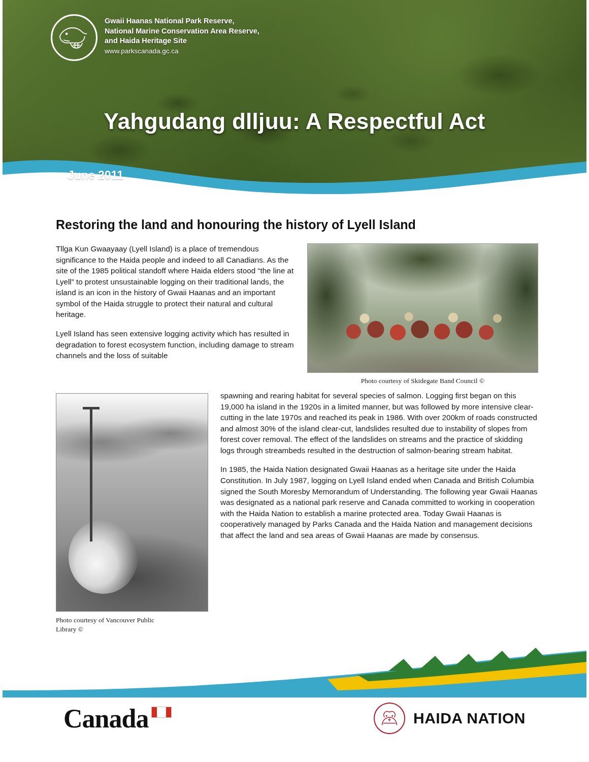Gwaii Haanas National Park Reserve,
National Marine Conservation Area Reserve,
and Haida Heritage Site
www.parkscanada.gc.ca
Yahgudang dlljuu: A Respectful Act
June 2011
Restoring the land and honouring the history of Lyell Island
Photo courtesy of Skidegate Band Council ©
Tllga Kun Gwaayaay (Lyell Island) is a place of tremendous significance to the Haida people and indeed to all Canadians. As the site of the 1985 political standoff where Haida elders stood “the line at Lyell” to protest unsustainable logging on their traditional lands, the island is an icon in the history of Gwaii Haanas and an important symbol of the Haida struggle to protect their natural and cultural heritage.
Lyell Island has seen extensive logging activity which has resulted in degradation to forest ecosystem function, including damage to stream channels and the loss of suitable
Photo courtesy of Vancouver Public
Library ©
spawning and rearing habitat for several species of salmon. Logging first began on this 19,000 ha island in the 1920s in a limited manner, but was followed by more intensive clear-cutting in the late 1970s and reached its peak in 1986. With over 200km of roads constructed and almost 30% of the island clear-cut, landslides resulted due to instability of slopes from forest cover removal. The effect of the landslides on streams and the practice of skidding logs through streambeds resulted in the destruction of salmon-bearing stream habitat.
In 1985, the Haida Nation designated Gwaii Haanas as a heritage site under the Haida Constitution. In July 1987, logging on Lyell Island ended when Canada and British Columbia signed the South Moresby Memorandum of Understanding. The following year Gwaii Haanas was designated as a national park reserve and Canada committed to working in cooperation with the Haida Nation to establish a marine protected area. Today Gwaii Haanas is cooperatively managed by Parks Canada and the Haida Nation and management decisions that affect the land and sea areas of Gwaii Haanas are made by consensus.
Canada🍁
HAIDA NATION